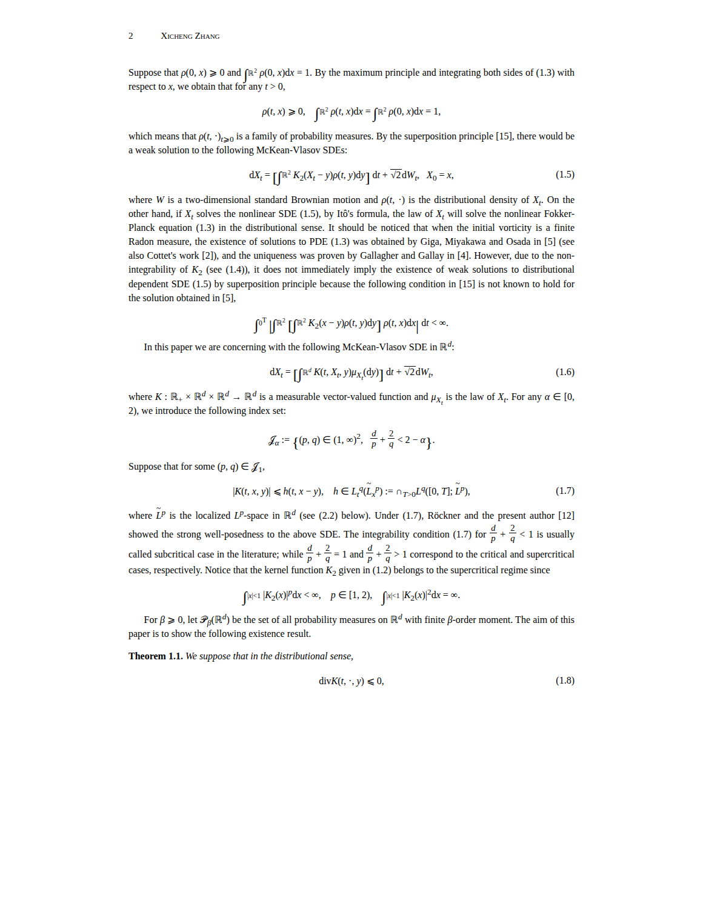2 Xicheng Zhang
Suppose that ρ(0, x) ⩾ 0 and ∫ℝ2 ρ(0, x)dx = 1. By the maximum principle and integrating both sides of (1.3) with respect to x, we obtain that for any t > 0,
ρ(t, x) ⩾ 0, ∫ℝ2 ρ(t, x)dx = ∫ℝ2 ρ(0, x)dx = 1,
which means that ρ(t, ·)t⩾0 is a family of probability measures. By the superposition principle [15], there would be a weak solution to the following McKean-Vlasov SDEs:
dXt = [∫ℝ2 K2(Xt − y)ρ(t, y)dy] dt + √2dWt, X0 = x, (1.5)
where W is a two-dimensional standard Brownian motion and ρ(t, ·) is the distributional density of Xt. On the other hand, if Xt solves the nonlinear SDE (1.5), by Itô's formula, the law of Xt will solve the nonlinear Fokker-Planck equation (1.3) in the distributional sense. It should be noticed that when the initial vorticity is a finite Radon measure, the existence of solutions to PDE (1.3) was obtained by Giga, Miyakawa and Osada in [5] (see also Cottet's work [2]), and the uniqueness was proven by Gallagher and Gallay in [4]. However, due to the non-integrability of K2 (see (1.4)), it does not immediately imply the existence of weak solutions to distributional dependent SDE (1.5) by superposition principle because the following condition in [15] is not known to hold for the solution obtained in [5],
∫0T |∫ℝ2 [∫ℝ2 K2(x − y)ρ(t, y)dy] ρ(t, x)dx| dt < ∞.
In this paper we are concerning with the following McKean-Vlasov SDE in ℝd:
dXt = [∫ℝd K(t, Xt, y)μXt(dy)] dt + √2dWt, (1.6)
where K : ℝ+ × ℝd × ℝd → ℝd is a measurable vector-valued function and μXt is the law of Xt. For any α ∈ [0, 2), we introduce the following index set:
𝒥α := {(p, q) ∈ (1, ∞)2, dp + 2 q < 2 − α}.
Suppose that for some (p, q) ∈ 𝒥1,
|K(t, x, y)| ⩽ h(t, x − y), h ∈ Ltq(Lxp) := ∩T>0Lq([0, T]; Lp), (1.7)
where Lp is the localized Lp-space in ℝd (see (2.2) below). Under (1.7), Röckner and the present author [12] showed the strong well-posedness to the above SDE. The integrability condition (1.7) for dp + 2 q < 1 is usually called subcritical case in the literature; while dp + 2 q = 1 and dp + 2 q > 1 correspond to the critical and supercritical cases, respectively. Notice that the kernel function K2 given in (1.2) belongs to the supercritical regime since
∫|x|<1 |K2(x)|pdx < ∞, p ∈ [1, 2), ∫|x|<1 |K2(x)|2dx = ∞.
For β ⩾ 0, let 𝒫β(ℝd) be the set of all probability measures on ℝd with finite β-order moment. The aim of this paper is to show the following existence result.
Theorem 1.1. We suppose that in the distributional sense,
divK(t, ·, y) ⩽ 0, (1.8)